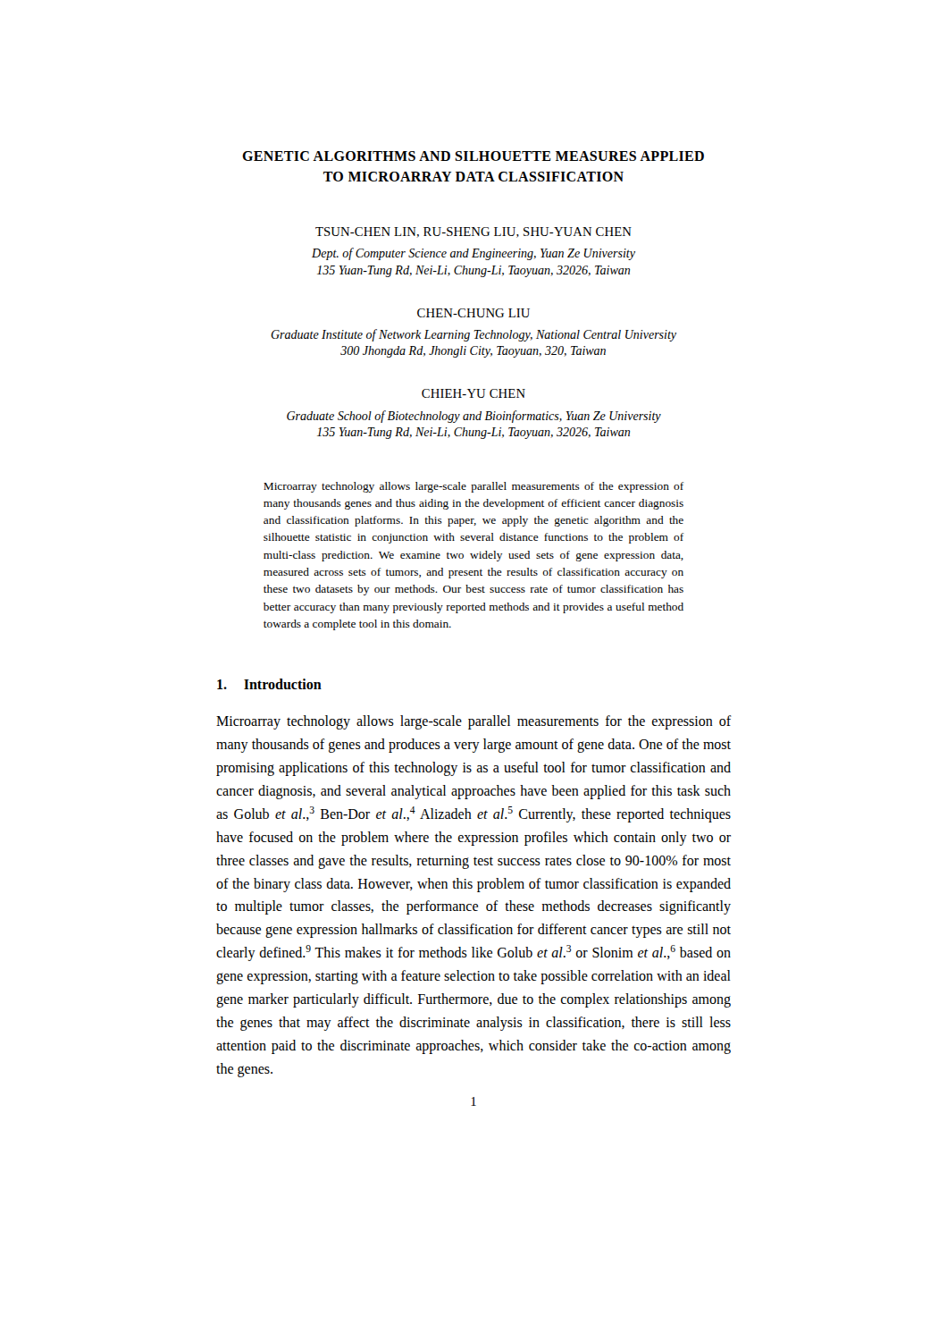Genetic Algorithms and Silhouette Measures Applied
to Microarray Data Classification
Tsun-Chen Lin, Ru-Sheng Liu, Shu-Yuan Chen
Dept. of Computer Science and Engineering, Yuan Ze University
135 Yuan-Tung Rd, Nei-Li, Chung-Li, Taoyuan, 32026, Taiwan
Chen-Chung Liu
Graduate Institute of Network Learning Technology, National Central University
300 Jhongda Rd, Jhongli City, Taoyuan, 320, Taiwan
Chieh-Yu Chen
Graduate School of Biotechnology and Bioinformatics, Yuan Ze University
135 Yuan-Tung Rd, Nei-Li, Chung-Li, Taoyuan, 32026, Taiwan
Microarray technology allows large-scale parallel measurements of the expression of many thousands genes and thus aiding in the development of efficient cancer diagnosis and classification platforms. In this paper, we apply the genetic algorithm and the silhouette statistic in conjunction with several distance functions to the problem of multi-class prediction. We examine two widely used sets of gene expression data, measured across sets of tumors, and present the results of classification accuracy on these two datasets by our methods. Our best success rate of tumor classification has better accuracy than many previously reported methods and it provides a useful method towards a complete tool in this domain.
1. Introduction
Microarray technology allows large-scale parallel measurements for the expression of many thousands of genes and produces a very large amount of gene data. One of the most promising applications of this technology is as a useful tool for tumor classification and cancer diagnosis, and several analytical approaches have been applied for this task such as Golub et al.,3 Ben-Dor et al.,4 Alizadeh et al.5 Currently, these reported techniques have focused on the problem where the expression profiles which contain only two or three classes and gave the results, returning test success rates close to 90-100% for most of the binary class data. However, when this problem of tumor classification is expanded to multiple tumor classes, the performance of these methods decreases significantly because gene expression hallmarks of classification for different cancer types are still not clearly defined.9 This makes it for methods like Golub et al.3 or Slonim et al.,6 based on gene expression, starting with a feature selection to take possible correlation with an ideal gene marker particularly difficult. Furthermore, due to the complex relationships among the genes that may affect the discriminate analysis in classification, there is still less attention paid to the discriminate approaches, which consider take the co-action among the genes.
1